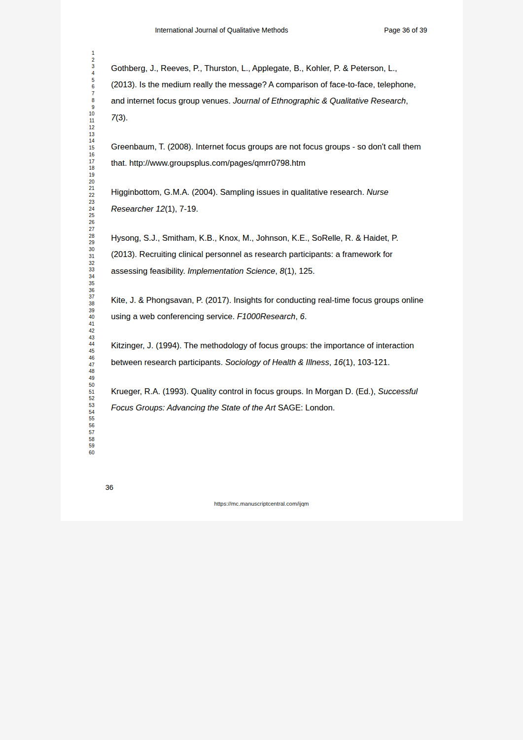International Journal of Qualitative Methods Page 36 of 39
12345678910 11121314151617181920 21222324252627282930 31323334353637383940 41424344454647484950 51525354555657585960
Gothberg, J., Reeves, P., Thurston, L., Applegate, B., Kohler, P. & Peterson, L., (2013). Is the medium really the message? A comparison of face-to-face, telephone, and internet focus group venues. Journal of Ethnographic & Qualitative Research, 7(3).
Greenbaum, T. (2008). Internet focus groups are not focus groups - so don't call them that. http://www.groupsplus.com/pages/qmrr0798.htm
Higginbottom, G.M.A. (2004). Sampling issues in qualitative research. Nurse Researcher 12(1), 7-19.
Hysong, S.J., Smitham, K.B., Knox, M., Johnson, K.E., SoRelle, R. & Haidet, P. (2013). Recruiting clinical personnel as research participants: a framework for assessing feasibility. Implementation Science, 8(1), 125.
Kite, J. & Phongsavan, P. (2017). Insights for conducting real-time focus groups online using a web conferencing service. F1000Research, 6.
Kitzinger, J. (1994). The methodology of focus groups: the importance of interaction between research participants. Sociology of Health & Illness, 16(1), 103-121.
Krueger, R.A. (1993). Quality control in focus groups. In Morgan D. (Ed.), Successful Focus Groups: Advancing the State of the Art SAGE: London.
36
https://mc.manuscriptcentral.com/ijqm